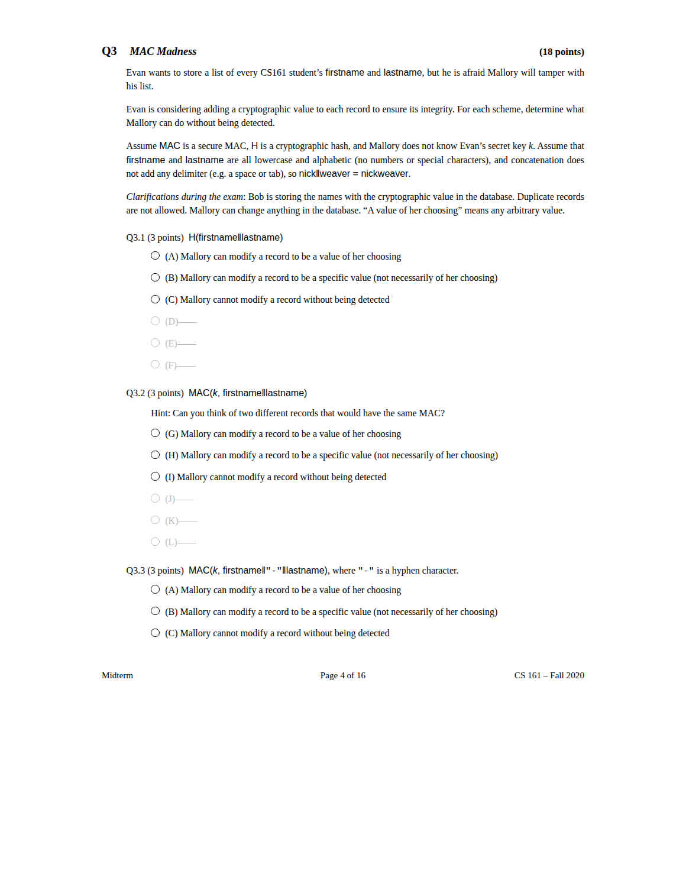Q3 MAC Madness (18 points)
Evan wants to store a list of every CS161 student’s firstname and lastname, but he is afraid Mallory will tamper with his list.
Evan is considering adding a cryptographic value to each record to ensure its integrity. For each scheme, determine what Mallory can do without being detected.
Assume MAC is a secure MAC, H is a cryptographic hash, and Mallory does not know Evan’s secret key k. Assume that firstname and lastname are all lowercase and alphabetic (no numbers or special characters), and concatenation does not add any delimiter (e.g. a space or tab), so nick‖weaver = nickweaver.
Clarifications during the exam: Bob is storing the names with the cryptographic value in the database. Duplicate records are not allowed. Mallory can change anything in the database. “A value of her choosing” means any arbitrary value.
Q3.1 (3 points) H(firstname‖lastname)
(A) Mallory can modify a record to be a value of her choosing
(B) Mallory can modify a record to be a specific value (not necessarily of her choosing)
(C) Mallory cannot modify a record without being detected
(D) ——
(E) ——
(F) ——
Q3.2 (3 points) MAC(k, firstname‖lastname)
Hint: Can you think of two different records that would have the same MAC?
(G) Mallory can modify a record to be a value of her choosing
(H) Mallory can modify a record to be a specific value (not necessarily of her choosing)
(I) Mallory cannot modify a record without being detected
(J) ——
(K) ——
(L) ——
Q3.3 (3 points) MAC(k, firstname‖"-"‖lastname), where "-" is a hyphen character.
(A) Mallory can modify a record to be a value of her choosing
(B) Mallory can modify a record to be a specific value (not necessarily of her choosing)
(C) Mallory cannot modify a record without being detected
Midterm Page 4 of 16 CS 161 – Fall 2020